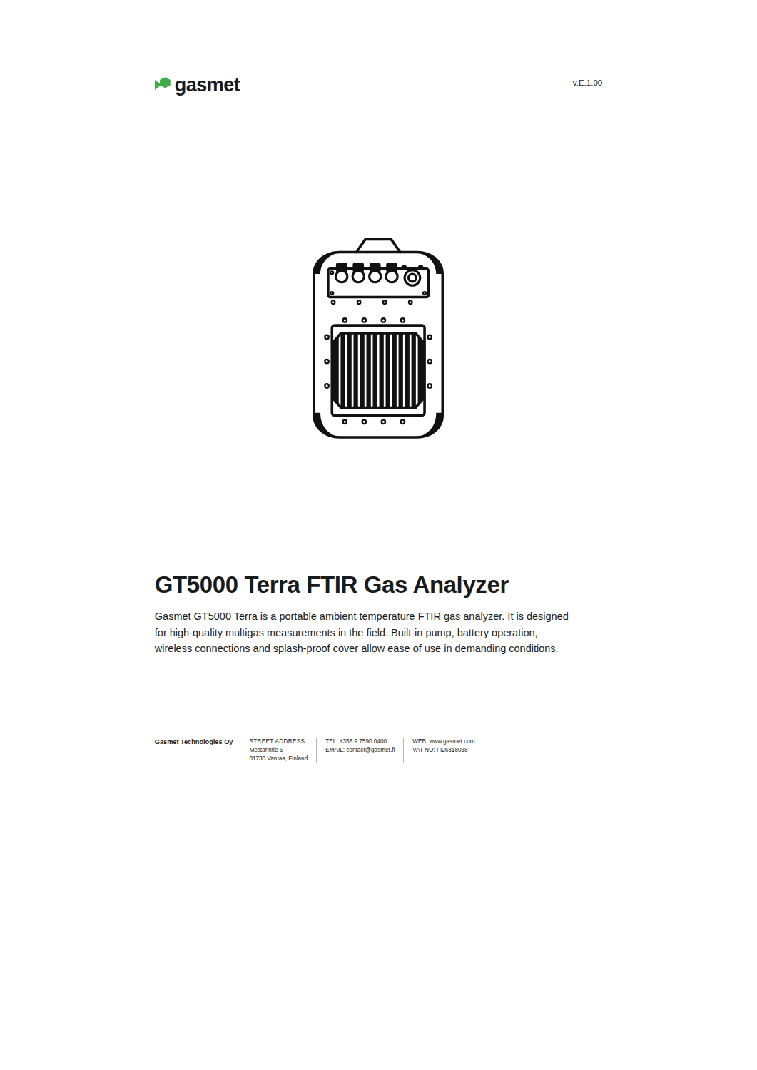gasmet
v.E.1.00
GT5000 Terra FTIR Gas Analyzer
Gasmet GT5000 Terra is a portable ambient temperature FTIR gas analyzer. It is designed for high-quality multigas measurements in the field. Built-in pump, battery operation, wireless connections and splash-proof cover allow ease of use in demanding conditions.
Gasmet Technologies Oy
STREET ADDRESS:
Mestarintie 6
01730 Vantaa, Finland
TEL: +358 9 7590 0400
EMAIL: contact@gasmet.fi
WEB: www.gasmet.com
VAT NO: FI26818038